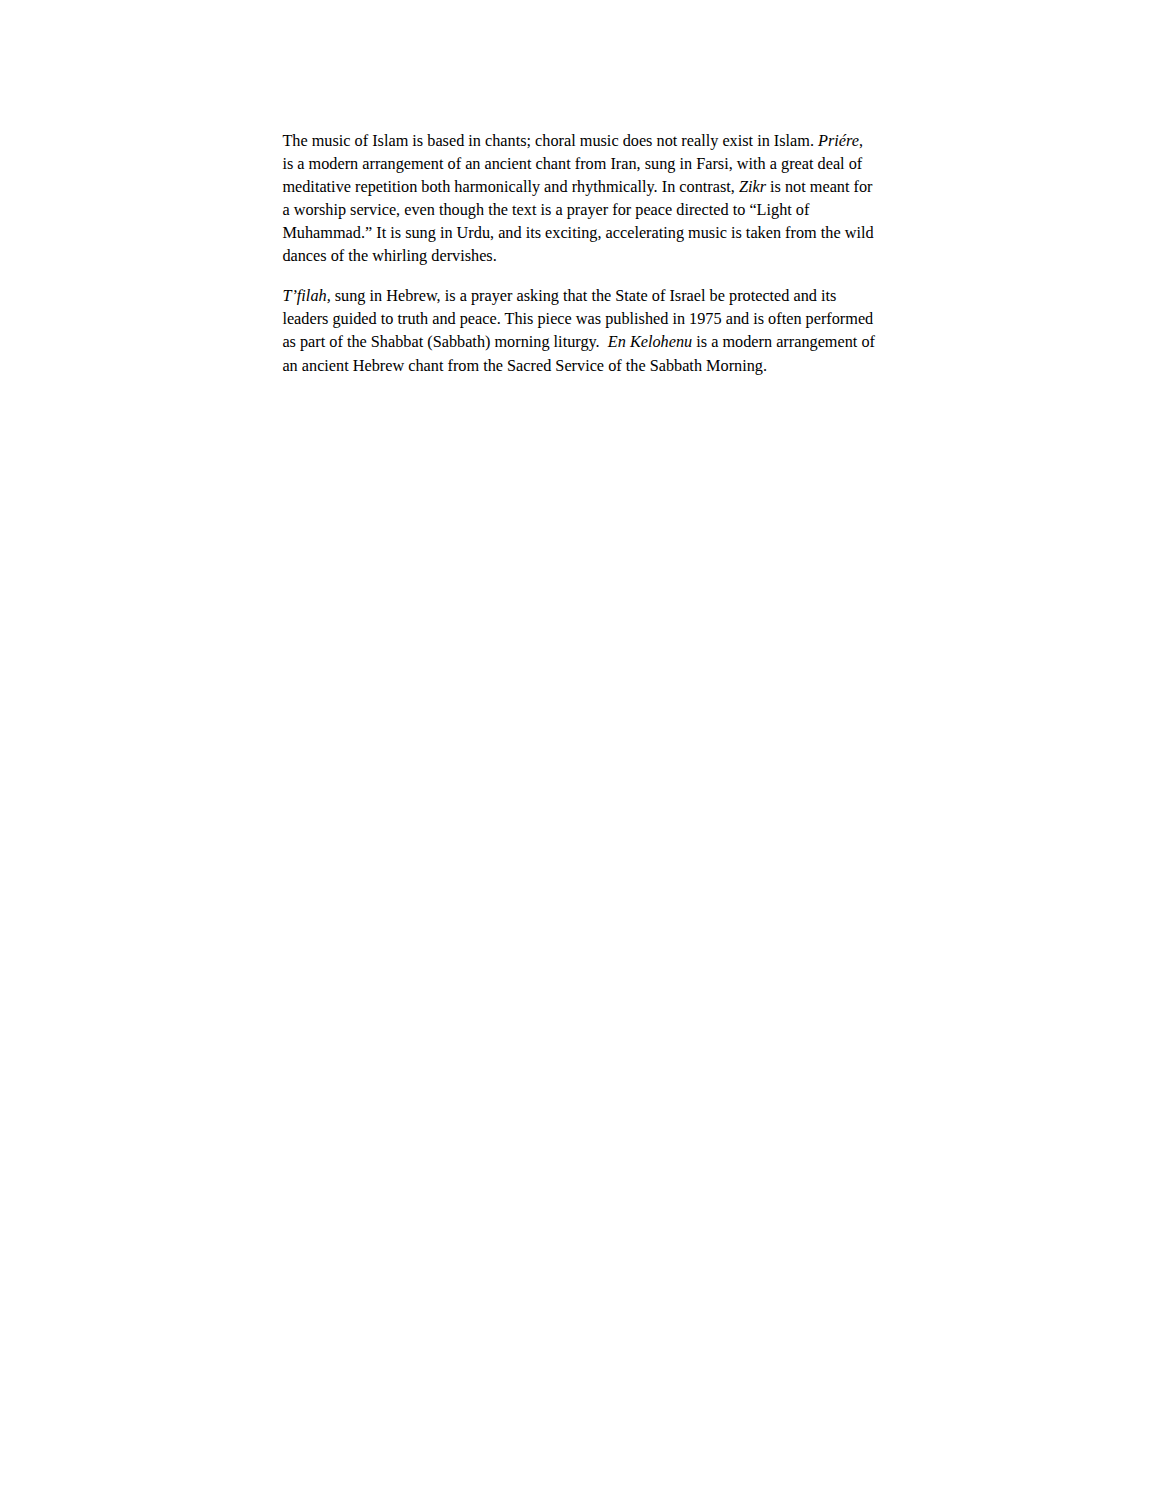The music of Islam is based in chants; choral music does not really exist in Islam. Priére, is a modern arrangement of an ancient chant from Iran, sung in Farsi, with a great deal of meditative repetition both harmonically and rhythmically. In contrast, Zikr is not meant for a worship service, even though the text is a prayer for peace directed to “Light of Muhammad.” It is sung in Urdu, and its exciting, accelerating music is taken from the wild dances of the whirling dervishes.
T’filah, sung in Hebrew, is a prayer asking that the State of Israel be protected and its leaders guided to truth and peace. This piece was published in 1975 and is often performed as part of the Shabbat (Sabbath) morning liturgy. En Kelohenu is a modern arrangement of an ancient Hebrew chant from the Sacred Service of the Sabbath Morning.